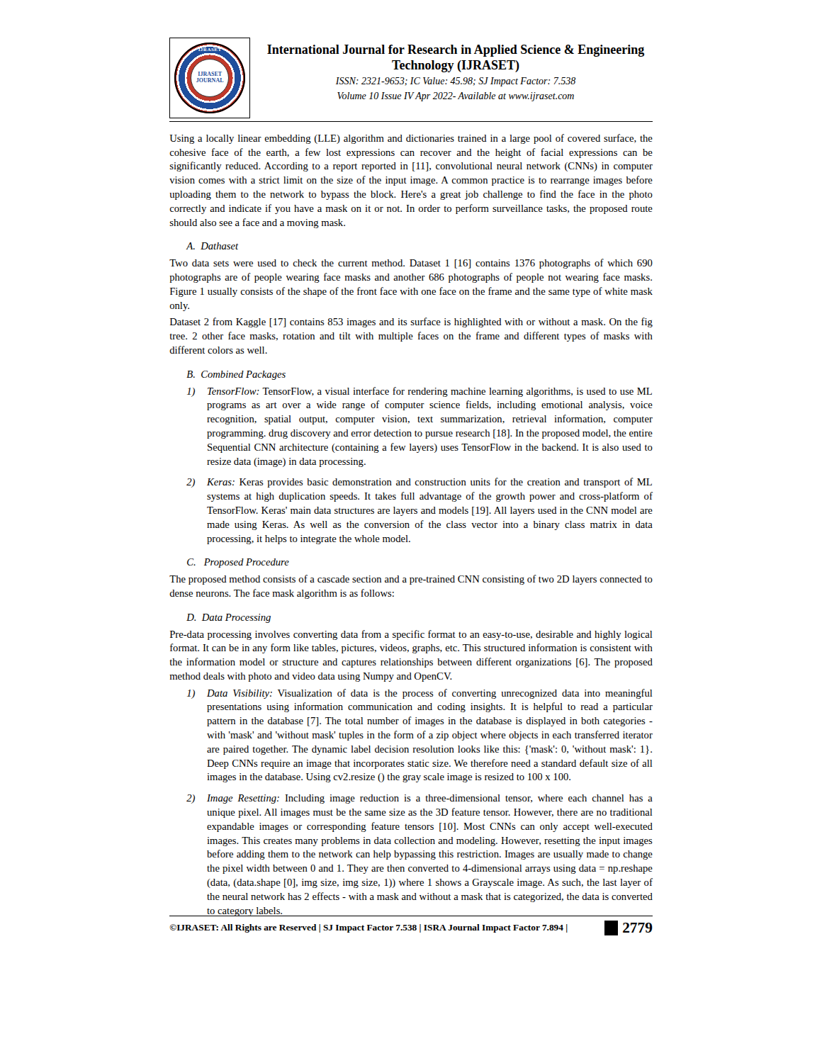IJRASET
JOURNAL
International Journal for Research in Applied Science & Engineering Technology (IJRASET)
ISSN: 2321-9653; IC Value: 45.98; SJ Impact Factor: 7.538
Volume 10 Issue IV Apr 2022- Available at www.ijraset.com
Using a locally linear embedding (LLE) algorithm and dictionaries trained in a large pool of covered surface, the cohesive face of the earth, a few lost expressions can recover and the height of facial expressions can be significantly reduced. According to a report reported in [11], convolutional neural network (CNNs) in computer vision comes with a strict limit on the size of the input image. A common practice is to rearrange images before uploading them to the network to bypass the block. Here's a great job challenge to find the face in the photo correctly and indicate if you have a mask on it or not. In order to perform surveillance tasks, the proposed route should also see a face and a moving mask.
A. Dathaset
Two data sets were used to check the current method. Dataset 1 [16] contains 1376 photographs of which 690 photographs are of people wearing face masks and another 686 photographs of people not wearing face masks. Figure 1 usually consists of the shape of the front face with one face on the frame and the same type of white mask only.
Dataset 2 from Kaggle [17] contains 853 images and its surface is highlighted with or without a mask. On the fig tree. 2 other face masks, rotation and tilt with multiple faces on the frame and different types of masks with different colors as well.
B. Combined Packages
TensorFlow: TensorFlow, a visual interface for rendering machine learning algorithms, is used to use ML programs as art over a wide range of computer science fields, including emotional analysis, voice recognition, spatial output, computer vision, text summarization, retrieval information, computer programming. drug discovery and error detection to pursue research [18]. In the proposed model, the entire Sequential CNN architecture (containing a few layers) uses TensorFlow in the backend. It is also used to resize data (image) in data processing.
Keras: Keras provides basic demonstration and construction units for the creation and transport of ML systems at high duplication speeds. It takes full advantage of the growth power and cross-platform of TensorFlow. Keras' main data structures are layers and models [19]. All layers used in the CNN model are made using Keras. As well as the conversion of the class vector into a binary class matrix in data processing, it helps to integrate the whole model.
C. Proposed Procedure
The proposed method consists of a cascade section and a pre-trained CNN consisting of two 2D layers connected to dense neurons. The face mask algorithm is as follows:
D. Data Processing
Pre-data processing involves converting data from a specific format to an easy-to-use, desirable and highly logical format. It can be in any form like tables, pictures, videos, graphs, etc. This structured information is consistent with the information model or structure and captures relationships between different organizations [6]. The proposed method deals with photo and video data using Numpy and OpenCV.
Data Visibility: Visualization of data is the process of converting unrecognized data into meaningful presentations using information communication and coding insights. It is helpful to read a particular pattern in the database [7]. The total number of images in the database is displayed in both categories - with 'mask' and 'without mask' tuples in the form of a zip object where objects in each transferred iterator are paired together. The dynamic label decision resolution looks like this: {'mask': 0, 'without mask': 1}. Deep CNNs require an image that incorporates static size. We therefore need a standard default size of all images in the database. Using cv2.resize () the gray scale image is resized to 100 x 100.
Image Resetting: Including image reduction is a three-dimensional tensor, where each channel has a unique pixel. All images must be the same size as the 3D feature tensor. However, there are no traditional expandable images or corresponding feature tensors [10]. Most CNNs can only accept well-executed images. This creates many problems in data collection and modeling. However, resetting the input images before adding them to the network can help bypassing this restriction. Images are usually made to change the pixel width between 0 and 1. They are then converted to 4-dimensional arrays using data = np.reshape (data, (data.shape [0], img size, img size, 1)) where 1 shows a Grayscale image. As such, the last layer of the neural network has 2 effects - with a mask and without a mask that is categorized, the data is converted to category labels.
©IJRASET: All Rights are Reserved | SJ Impact Factor 7.538 | ISRA Journal Impact Factor 7.894 |
2779